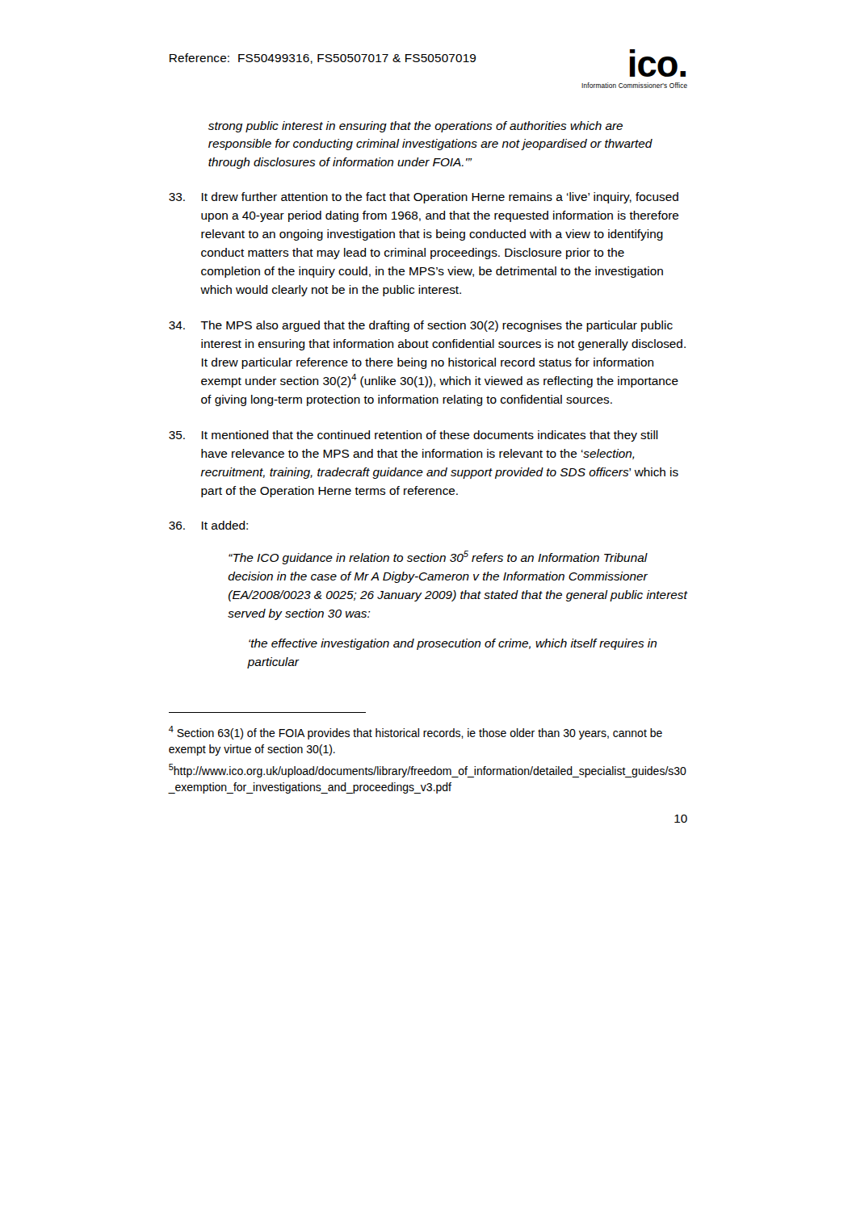Reference: FS50499316, FS50507017 & FS50507019
ico. Information Commissioner's Office
strong public interest in ensuring that the operations of authorities which are responsible for conducting criminal investigations are not jeopardised or thwarted through disclosures of information under FOIA.'”
33. It drew further attention to the fact that Operation Herne remains a ‘live’ inquiry, focused upon a 40-year period dating from 1968, and that the requested information is therefore relevant to an ongoing investigation that is being conducted with a view to identifying conduct matters that may lead to criminal proceedings. Disclosure prior to the completion of the inquiry could, in the MPS’s view, be detrimental to the investigation which would clearly not be in the public interest.
34. The MPS also argued that the drafting of section 30(2) recognises the particular public interest in ensuring that information about confidential sources is not generally disclosed. It drew particular reference to there being no historical record status for information exempt under section 30(2)4 (unlike 30(1)), which it viewed as reflecting the importance of giving long-term protection to information relating to confidential sources.
35. It mentioned that the continued retention of these documents indicates that they still have relevance to the MPS and that the information is relevant to the ‘selection, recruitment, training, tradecraft guidance and support provided to SDS officers’ which is part of the Operation Herne terms of reference.
36. It added:
“The ICO guidance in relation to section 305 refers to an Information Tribunal decision in the case of Mr A Digby-Cameron v the Information Commissioner (EA/2008/0023 & 0025; 26 January 2009) that stated that the general public interest served by section 30 was:
‘the effective investigation and prosecution of crime, which itself requires in particular
4 Section 63(1) of the FOIA provides that historical records, ie those older than 30 years, cannot be exempt by virtue of section 30(1).
5http://www.ico.org.uk/upload/documents/library/freedom_of_information/detailed_specialist_guides/s30_exemption_for_investigations_and_proceedings_v3.pdf
10